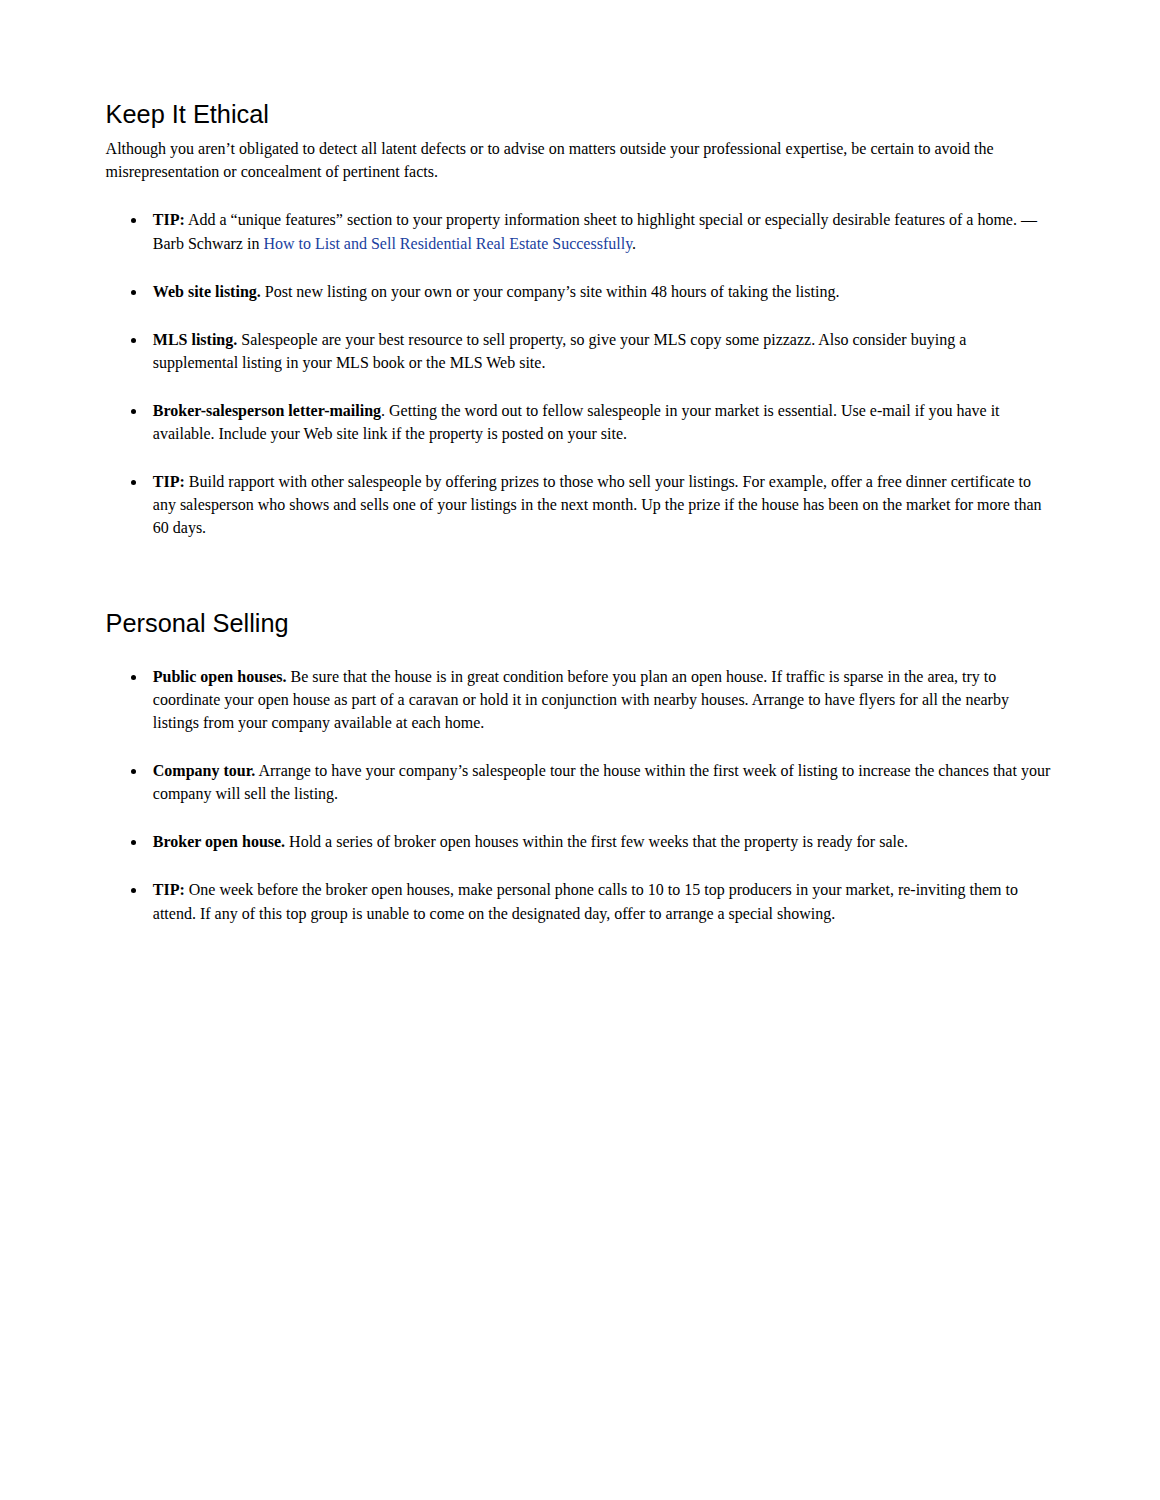Keep It Ethical
Although you aren’t obligated to detect all latent defects or to advise on matters outside your professional expertise, be certain to avoid the misrepresentation or concealment of pertinent facts.
TIP: Add a “unique features” section to your property information sheet to highlight special or especially desirable features of a home. —Barb Schwarz in How to List and Sell Residential Real Estate Successfully.
Web site listing. Post new listing on your own or your company’s site within 48 hours of taking the listing.
MLS listing. Salespeople are your best resource to sell property, so give your MLS copy some pizzazz. Also consider buying a supplemental listing in your MLS book or the MLS Web site.
Broker-salesperson letter-mailing. Getting the word out to fellow salespeople in your market is essential. Use e-mail if you have it available. Include your Web site link if the property is posted on your site.
TIP: Build rapport with other salespeople by offering prizes to those who sell your listings. For example, offer a free dinner certificate to any salesperson who shows and sells one of your listings in the next month. Up the prize if the house has been on the market for more than 60 days.
Personal Selling
Public open houses. Be sure that the house is in great condition before you plan an open house. If traffic is sparse in the area, try to coordinate your open house as part of a caravan or hold it in conjunction with nearby houses. Arrange to have flyers for all the nearby listings from your company available at each home.
Company tour. Arrange to have your company’s salespeople tour the house within the first week of listing to increase the chances that your company will sell the listing.
Broker open house. Hold a series of broker open houses within the first few weeks that the property is ready for sale.
TIP: One week before the broker open houses, make personal phone calls to 10 to 15 top producers in your market, re-inviting them to attend. If any of this top group is unable to come on the designated day, offer to arrange a special showing.